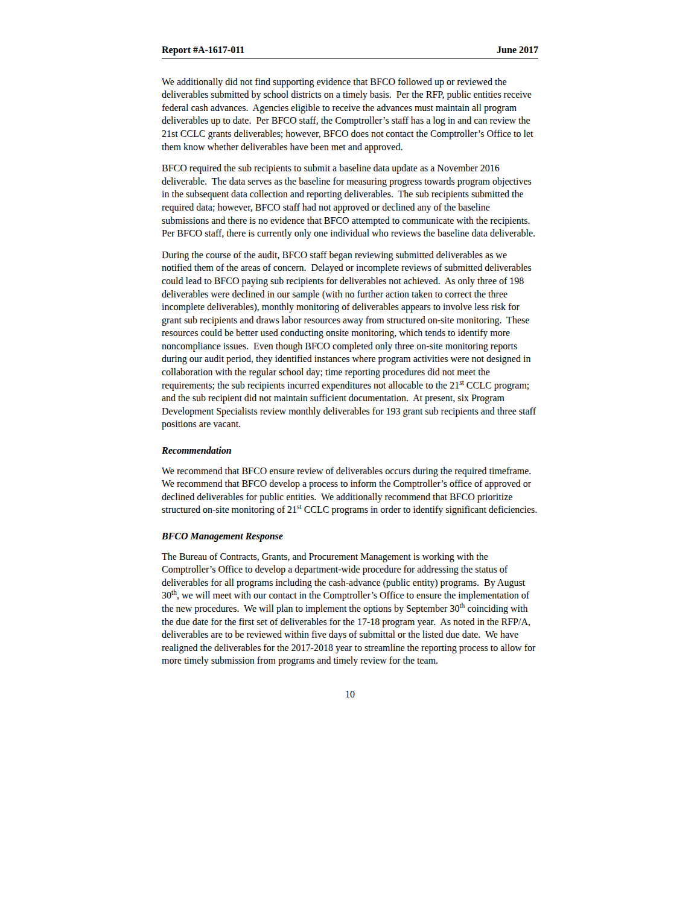Report #A-1617-011 June 2017
We additionally did not find supporting evidence that BFCO followed up or reviewed the deliverables submitted by school districts on a timely basis. Per the RFP, public entities receive federal cash advances. Agencies eligible to receive the advances must maintain all program deliverables up to date. Per BFCO staff, the Comptroller’s staff has a log in and can review the 21st CCLC grants deliverables; however, BFCO does not contact the Comptroller’s Office to let them know whether deliverables have been met and approved.
BFCO required the sub recipients to submit a baseline data update as a November 2016 deliverable. The data serves as the baseline for measuring progress towards program objectives in the subsequent data collection and reporting deliverables. The sub recipients submitted the required data; however, BFCO staff had not approved or declined any of the baseline submissions and there is no evidence that BFCO attempted to communicate with the recipients. Per BFCO staff, there is currently only one individual who reviews the baseline data deliverable.
During the course of the audit, BFCO staff began reviewing submitted deliverables as we notified them of the areas of concern. Delayed or incomplete reviews of submitted deliverables could lead to BFCO paying sub recipients for deliverables not achieved. As only three of 198 deliverables were declined in our sample (with no further action taken to correct the three incomplete deliverables), monthly monitoring of deliverables appears to involve less risk for grant sub recipients and draws labor resources away from structured on-site monitoring. These resources could be better used conducting onsite monitoring, which tends to identify more noncompliance issues. Even though BFCO completed only three on-site monitoring reports during our audit period, they identified instances where program activities were not designed in collaboration with the regular school day; time reporting procedures did not meet the requirements; the sub recipients incurred expenditures not allocable to the 21st CCLC program; and the sub recipient did not maintain sufficient documentation. At present, six Program Development Specialists review monthly deliverables for 193 grant sub recipients and three staff positions are vacant.
Recommendation
We recommend that BFCO ensure review of deliverables occurs during the required timeframe. We recommend that BFCO develop a process to inform the Comptroller’s office of approved or declined deliverables for public entities. We additionally recommend that BFCO prioritize structured on-site monitoring of 21st CCLC programs in order to identify significant deficiencies.
BFCO Management Response
The Bureau of Contracts, Grants, and Procurement Management is working with the Comptroller’s Office to develop a department-wide procedure for addressing the status of deliverables for all programs including the cash-advance (public entity) programs. By August 30th, we will meet with our contact in the Comptroller’s Office to ensure the implementation of the new procedures. We will plan to implement the options by September 30th coinciding with the due date for the first set of deliverables for the 17-18 program year. As noted in the RFP/A, deliverables are to be reviewed within five days of submittal or the listed due date. We have realigned the deliverables for the 2017-2018 year to streamline the reporting process to allow for more timely submission from programs and timely review for the team.
10